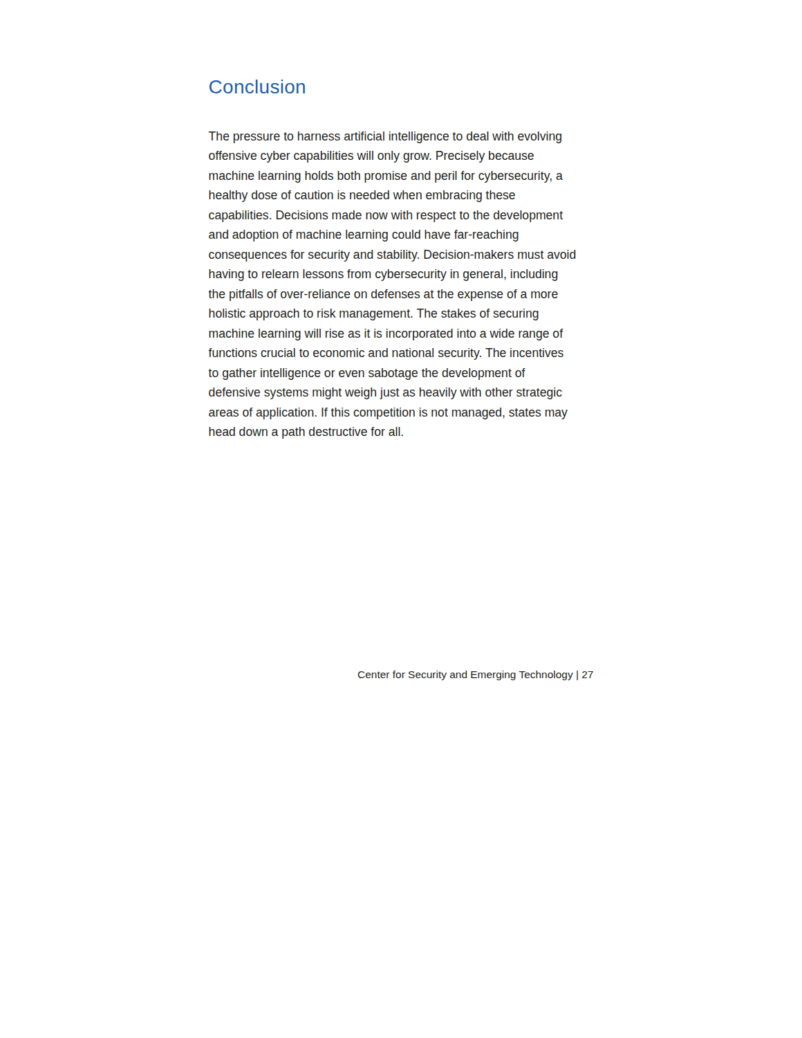Conclusion
The pressure to harness artificial intelligence to deal with evolving offensive cyber capabilities will only grow. Precisely because machine learning holds both promise and peril for cybersecurity, a healthy dose of caution is needed when embracing these capabilities. Decisions made now with respect to the development and adoption of machine learning could have far-reaching consequences for security and stability. Decision-makers must avoid having to relearn lessons from cybersecurity in general, including the pitfalls of over-reliance on defenses at the expense of a more holistic approach to risk management. The stakes of securing machine learning will rise as it is incorporated into a wide range of functions crucial to economic and national security. The incentives to gather intelligence or even sabotage the development of defensive systems might weigh just as heavily with other strategic areas of application. If this competition is not managed, states may head down a path destructive for all.
Center for Security and Emerging Technology | 27